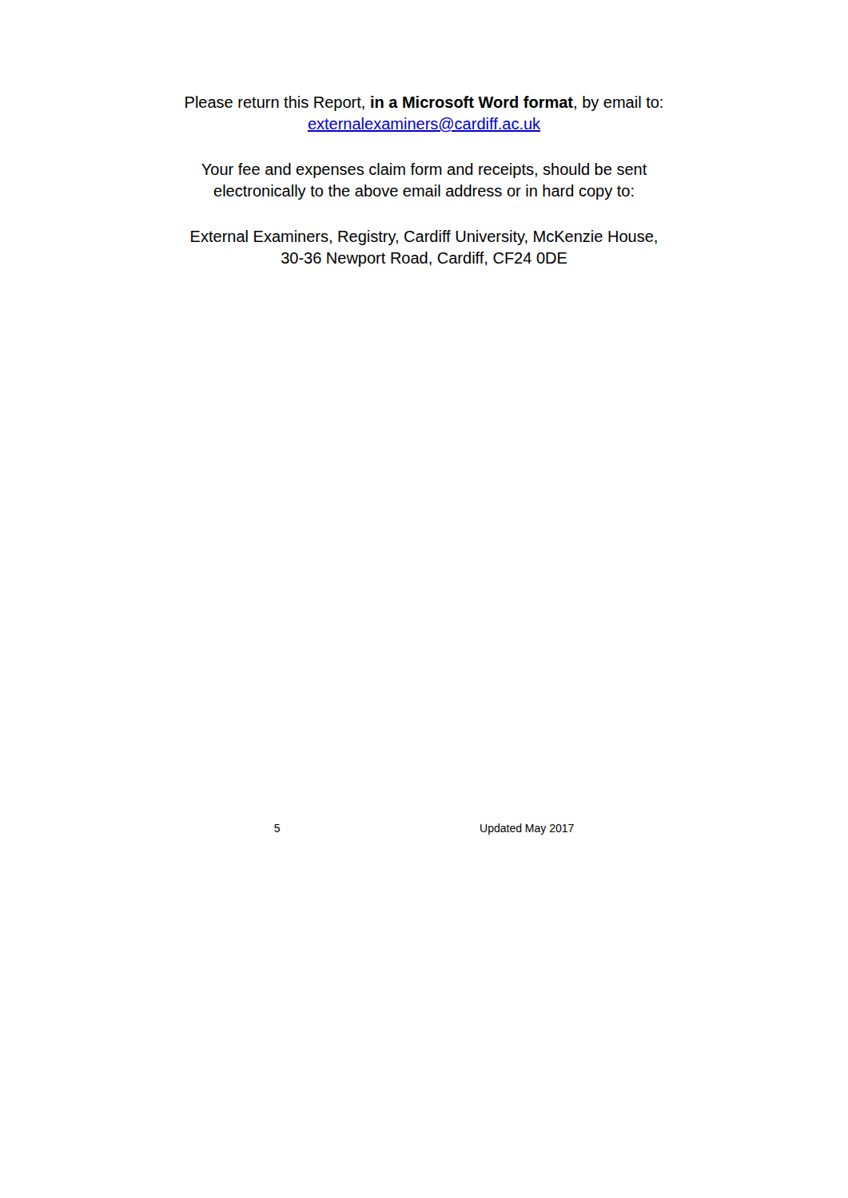Please return this Report, in a Microsoft Word format, by email to:
externalexaminers@cardiff.ac.uk
Your fee and expenses claim form and receipts, should be sent electronically to the above email address or in hard copy to:
External Examiners, Registry, Cardiff University, McKenzie House, 30-36 Newport Road, Cardiff, CF24 0DE
5 Updated May 2017